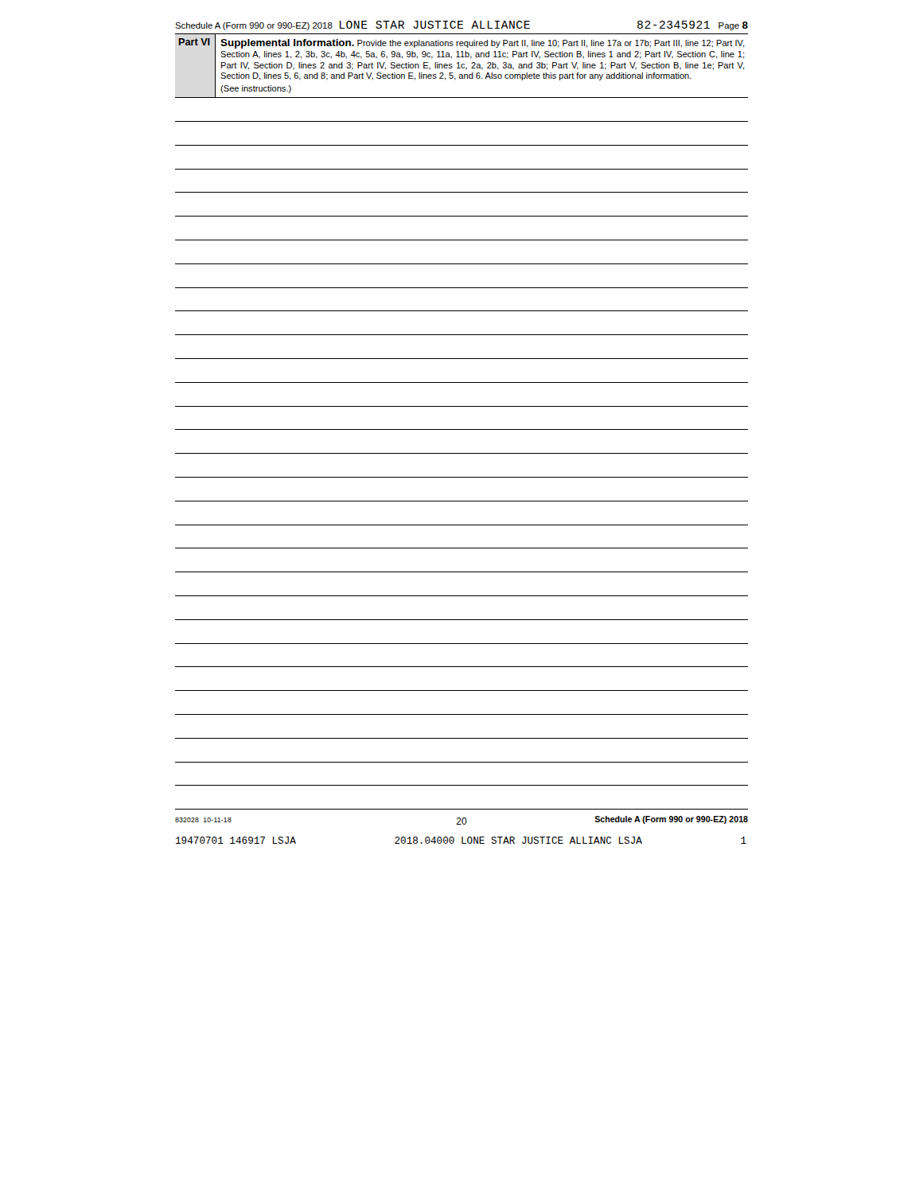Schedule A (Form 990 or 990-EZ) 2018 LONE STAR JUSTICE ALLIANCE
82-2345921 Page 8
Part VI
Supplemental Information. Provide the explanations required by Part II, line 10; Part II, line 17a or 17b; Part III, line 12; Part IV, Section A, lines 1, 2, 3b, 3c, 4b, 4c, 5a, 6, 9a, 9b, 9c, 11a, 11b, and 11c; Part IV, Section B, lines 1 and 2; Part IV, Section C, line 1; Part IV, Section D, lines 2 and 3; Part IV, Section E, lines 1c, 2a, 2b, 3a, and 3b; Part V, line 1; Part V, Section B, line 1e; Part V, Section D, lines 5, 6, and 8; and Part V, Section E, lines 2, 5, and 6. Also complete this part for any additional information. (See instructions.)
832028 10-11-18
Schedule A (Form 990 or 990-EZ) 2018
20
19470701 146917 LSJA
2018.04000 LONE STAR JUSTICE ALLIANC LSJA
1